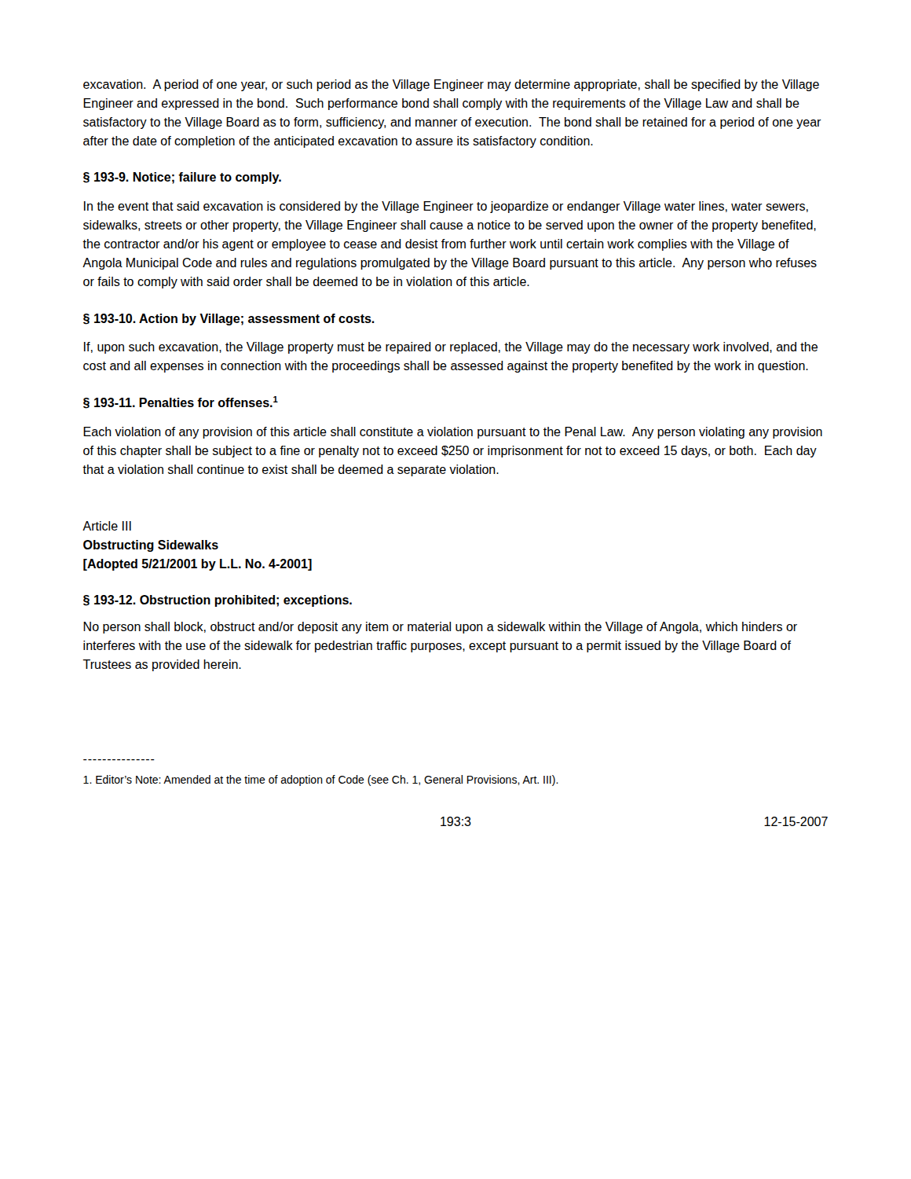excavation. A period of one year, or such period as the Village Engineer may determine appropriate, shall be specified by the Village Engineer and expressed in the bond. Such performance bond shall comply with the requirements of the Village Law and shall be satisfactory to the Village Board as to form, sufficiency, and manner of execution. The bond shall be retained for a period of one year after the date of completion of the anticipated excavation to assure its satisfactory condition.
§ 193-9. Notice; failure to comply.
In the event that said excavation is considered by the Village Engineer to jeopardize or endanger Village water lines, water sewers, sidewalks, streets or other property, the Village Engineer shall cause a notice to be served upon the owner of the property benefited, the contractor and/or his agent or employee to cease and desist from further work until certain work complies with the Village of Angola Municipal Code and rules and regulations promulgated by the Village Board pursuant to this article. Any person who refuses or fails to comply with said order shall be deemed to be in violation of this article.
§ 193-10. Action by Village; assessment of costs.
If, upon such excavation, the Village property must be repaired or replaced, the Village may do the necessary work involved, and the cost and all expenses in connection with the proceedings shall be assessed against the property benefited by the work in question.
§ 193-11. Penalties for offenses.1
Each violation of any provision of this article shall constitute a violation pursuant to the Penal Law. Any person violating any provision of this chapter shall be subject to a fine or penalty not to exceed $250 or imprisonment for not to exceed 15 days, or both. Each day that a violation shall continue to exist shall be deemed a separate violation.
Article III
Obstructing Sidewalks
[Adopted 5/21/2001 by L.L. No. 4-2001]
§ 193-12. Obstruction prohibited; exceptions.
No person shall block, obstruct and/or deposit any item or material upon a sidewalk within the Village of Angola, which hinders or interferes with the use of the sidewalk for pedestrian traffic purposes, except pursuant to a permit issued by the Village Board of Trustees as provided herein.
---------------
1. Editor’s Note: Amended at the time of adoption of Code (see Ch. 1, General Provisions, Art. III).
193:3 12-15-2007